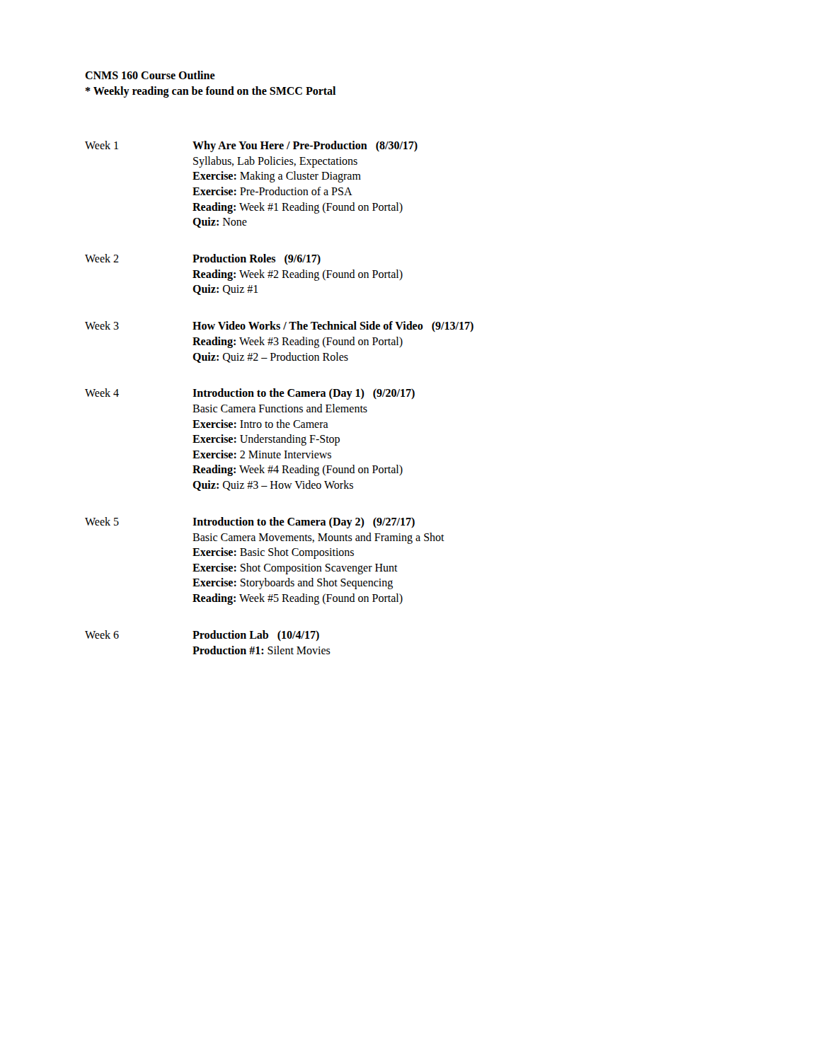CNMS 160 Course Outline
* Weekly reading can be found on the SMCC Portal
Week 1
Why Are You Here / Pre-Production (8/30/17)
Syllabus, Lab Policies, Expectations
Exercise: Making a Cluster Diagram
Exercise: Pre-Production of a PSA
Reading: Week #1 Reading (Found on Portal)
Quiz: None
Week 2
Production Roles (9/6/17)
Reading: Week #2 Reading (Found on Portal)
Quiz: Quiz #1
Week 3
How Video Works / The Technical Side of Video (9/13/17)
Reading: Week #3 Reading (Found on Portal)
Quiz: Quiz #2 – Production Roles
Week 4
Introduction to the Camera (Day 1) (9/20/17)
Basic Camera Functions and Elements
Exercise: Intro to the Camera
Exercise: Understanding F-Stop
Exercise: 2 Minute Interviews
Reading: Week #4 Reading (Found on Portal)
Quiz: Quiz #3 – How Video Works
Week 5
Introduction to the Camera (Day 2) (9/27/17)
Basic Camera Movements, Mounts and Framing a Shot
Exercise: Basic Shot Compositions
Exercise: Shot Composition Scavenger Hunt
Exercise: Storyboards and Shot Sequencing
Reading: Week #5 Reading (Found on Portal)
Week 6
Production Lab (10/4/17)
Production #1: Silent Movies